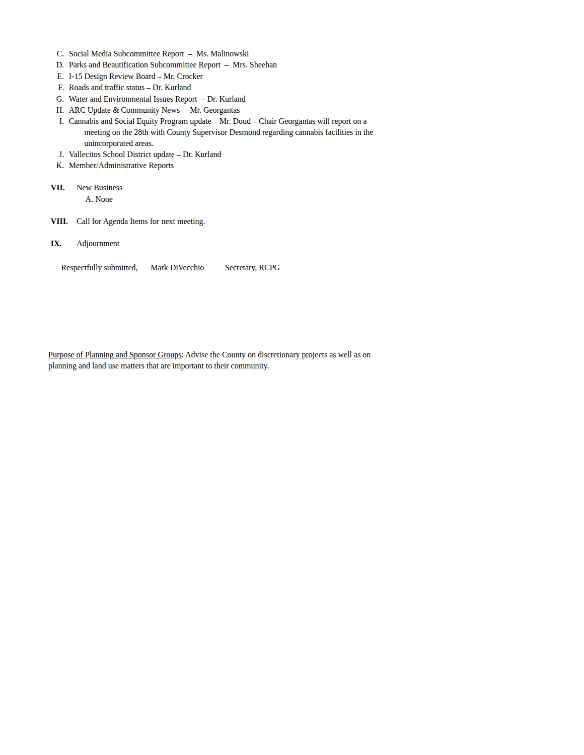Social Media Subcommittee Report – Ms. Malinowski
Parks and Beautification Subcommittee Report – Mrs. Sheehan
I-15 Design Review Board – Mr. Crocker
Roads and traffic status – Dr. Kurland
Water and Environmental Issues Report – Dr. Kurland
ARC Update & Community News – Mr. Georgantas
Cannabis and Social Equity Program update – Mr. Doud – Chair Georgantas will report on a meeting on the 28th with County Supervisor Desmond regarding cannabis facilities in the unincorporated areas.
Vallecitos School District update – Dr. Kurland
Member/Administrative Reports
VII.
New Business
A. None
VIII.
Call for Agenda Items for next meeting.
IX.
Adjournment
Respectfully submitted, Mark DiVecchio Secretary, RCPG
Purpose of Planning and Sponsor Groups: Advise the County on discretionary projects as well as on planning and land use matters that are important to their community.